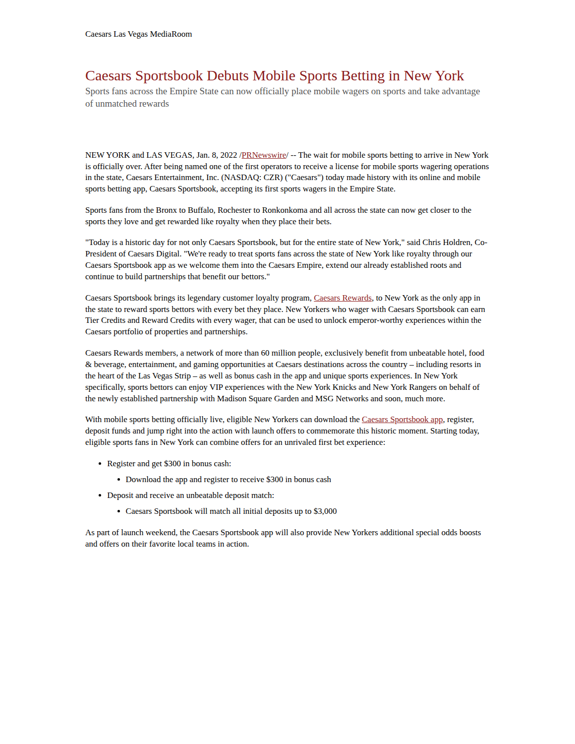Caesars Las Vegas MediaRoom
Caesars Sportsbook Debuts Mobile Sports Betting in New York
Sports fans across the Empire State can now officially place mobile wagers on sports and take advantage of unmatched rewards
NEW YORK and LAS VEGAS, Jan. 8, 2022 /PRNewswire/ -- The wait for mobile sports betting to arrive in New York is officially over. After being named one of the first operators to receive a license for mobile sports wagering operations in the state, Caesars Entertainment, Inc. (NASDAQ: CZR) ("Caesars") today made history with its online and mobile sports betting app, Caesars Sportsbook, accepting its first sports wagers in the Empire State.
Sports fans from the Bronx to Buffalo, Rochester to Ronkonkoma and all across the state can now get closer to the sports they love and get rewarded like royalty when they place their bets.
"Today is a historic day for not only Caesars Sportsbook, but for the entire state of New York," said Chris Holdren, Co-President of Caesars Digital. "We're ready to treat sports fans across the state of New York like royalty through our Caesars Sportsbook app as we welcome them into the Caesars Empire, extend our already established roots and continue to build partnerships that benefit our bettors."
Caesars Sportsbook brings its legendary customer loyalty program, Caesars Rewards, to New York as the only app in the state to reward sports bettors with every bet they place. New Yorkers who wager with Caesars Sportsbook can earn Tier Credits and Reward Credits with every wager, that can be used to unlock emperor-worthy experiences within the Caesars portfolio of properties and partnerships.
Caesars Rewards members, a network of more than 60 million people, exclusively benefit from unbeatable hotel, food & beverage, entertainment, and gaming opportunities at Caesars destinations across the country – including resorts in the heart of the Las Vegas Strip – as well as bonus cash in the app and unique sports experiences. In New York specifically, sports bettors can enjoy VIP experiences with the New York Knicks and New York Rangers on behalf of the newly established partnership with Madison Square Garden and MSG Networks and soon, much more.
With mobile sports betting officially live, eligible New Yorkers can download the Caesars Sportsbook app, register, deposit funds and jump right into the action with launch offers to commemorate this historic moment. Starting today, eligible sports fans in New York can combine offers for an unrivaled first bet experience:
Register and get $300 in bonus cash:
Download the app and register to receive $300 in bonus cash
Deposit and receive an unbeatable deposit match:
Caesars Sportsbook will match all initial deposits up to $3,000
As part of launch weekend, the Caesars Sportsbook app will also provide New Yorkers additional special odds boosts and offers on their favorite local teams in action.